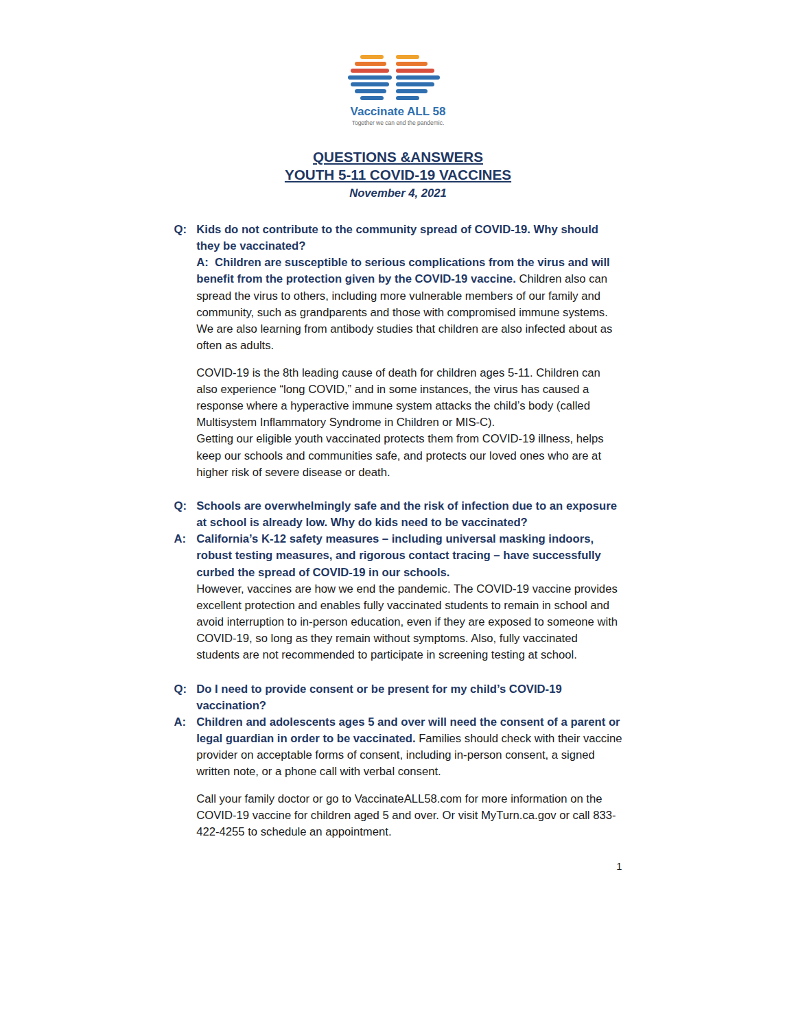Vaccinate ALL 58 Together we can end the pandemic.
QUESTIONS &ANSWERS YOUTH 5-11 COVID-19 VACCINES
November 4, 2021
Q: Kids do not contribute to the community spread of COVID-19. Why should they be vaccinated?
A: Children are susceptible to serious complications from the virus and will benefit from the protection given by the COVID-19 vaccine. Children also can spread the virus to others, including more vulnerable members of our family and community, such as grandparents and those with compromised immune systems. We are also learning from antibody studies that children are also infected about as often as adults.
COVID-19 is the 8th leading cause of death for children ages 5-11. Children can also experience “long COVID,” and in some instances, the virus has caused a response where a hyperactive immune system attacks the child’s body (called Multisystem Inflammatory Syndrome in Children or MIS-C).
Getting our eligible youth vaccinated protects them from COVID-19 illness, helps keep our schools and communities safe, and protects our loved ones who are at higher risk of severe disease or death.
Q: Schools are overwhelmingly safe and the risk of infection due to an exposure at school is already low. Why do kids need to be vaccinated?
A: California’s K-12 safety measures – including universal masking indoors, robust testing measures, and rigorous contact tracing – have successfully curbed the spread of COVID-19 in our schools.
However, vaccines are how we end the pandemic. The COVID-19 vaccine provides excellent protection and enables fully vaccinated students to remain in school and avoid interruption to in-person education, even if they are exposed to someone with COVID-19, so long as they remain without symptoms. Also, fully vaccinated students are not recommended to participate in screening testing at school.
Q: Do I need to provide consent or be present for my child’s COVID-19 vaccination?
A: Children and adolescents ages 5 and over will need the consent of a parent or legal guardian in order to be vaccinated. Families should check with their vaccine provider on acceptable forms of consent, including in-person consent, a signed written note, or a phone call with verbal consent.
Call your family doctor or go to VaccinateALL58.com for more information on the COVID-19 vaccine for children aged 5 and over. Or visit MyTurn.ca.gov or call 833-422-4255 to schedule an appointment.
1